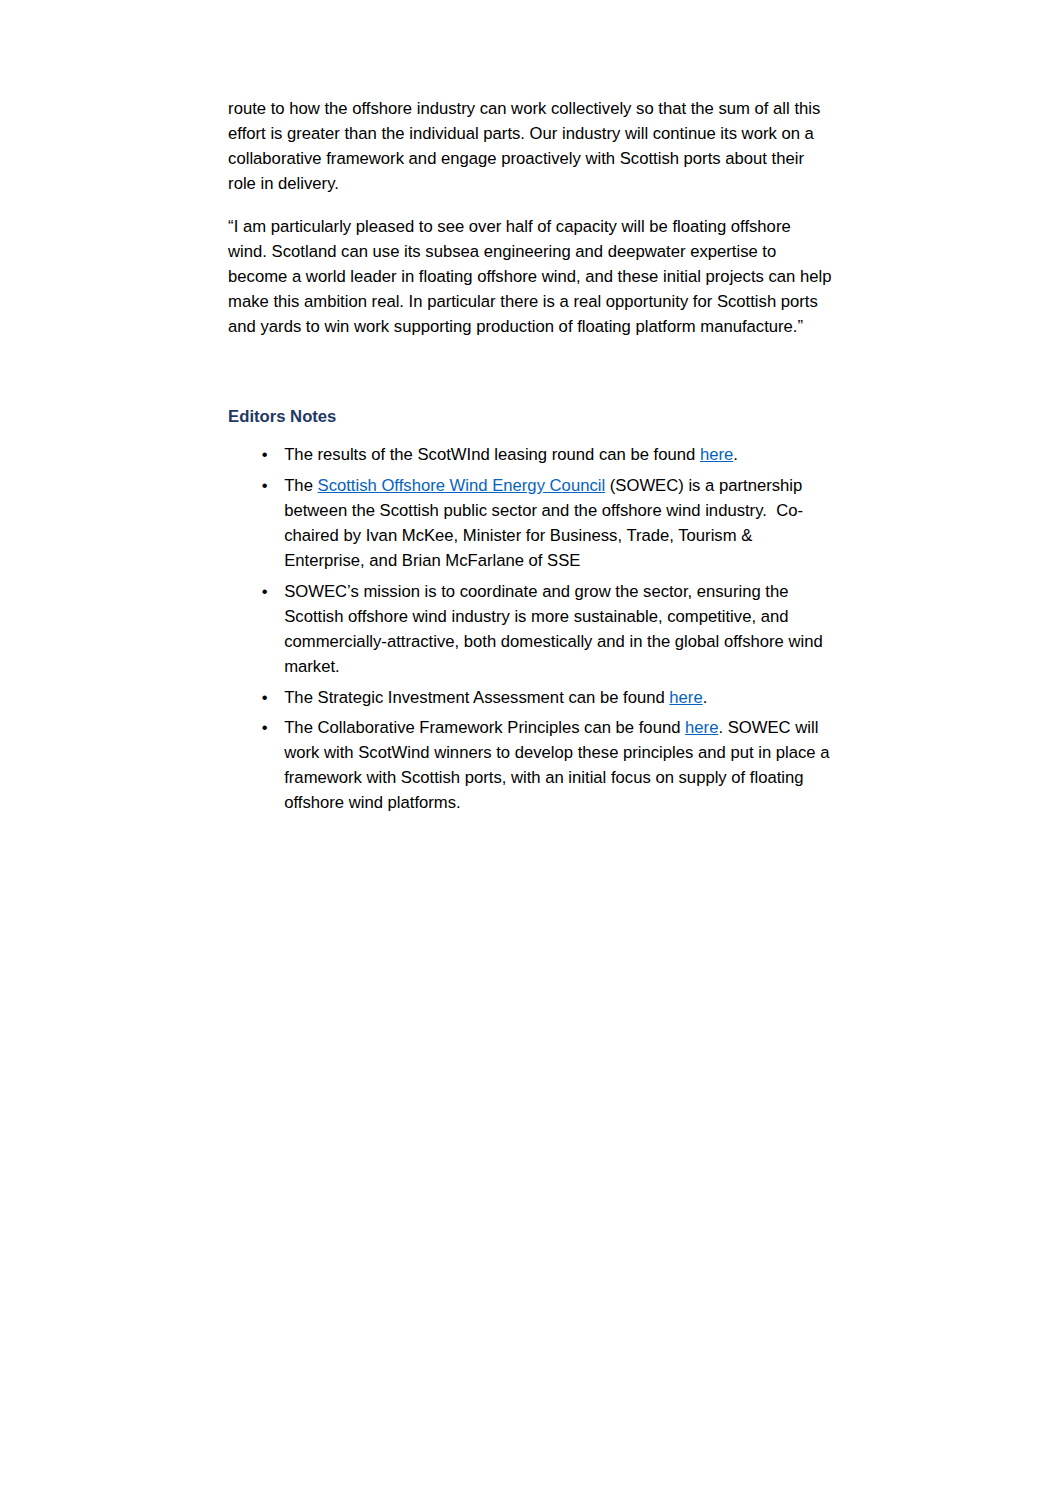route to how the offshore industry can work collectively so that the sum of all this effort is greater than the individual parts. Our industry will continue its work on a collaborative framework and engage proactively with Scottish ports about their role in delivery.
“I am particularly pleased to see over half of capacity will be floating offshore wind. Scotland can use its subsea engineering and deepwater expertise to become a world leader in floating offshore wind, and these initial projects can help make this ambition real. In particular there is a real opportunity for Scottish ports and yards to win work supporting production of floating platform manufacture.”
Editors Notes
The results of the ScotWInd leasing round can be found here.
The Scottish Offshore Wind Energy Council (SOWEC) is a partnership between the Scottish public sector and the offshore wind industry. Co-chaired by Ivan McKee, Minister for Business, Trade, Tourism & Enterprise, and Brian McFarlane of SSE
SOWEC’s mission is to coordinate and grow the sector, ensuring the Scottish offshore wind industry is more sustainable, competitive, and commercially-attractive, both domestically and in the global offshore wind market.
The Strategic Investment Assessment can be found here.
The Collaborative Framework Principles can be found here. SOWEC will work with ScotWind winners to develop these principles and put in place a framework with Scottish ports, with an initial focus on supply of floating offshore wind platforms.